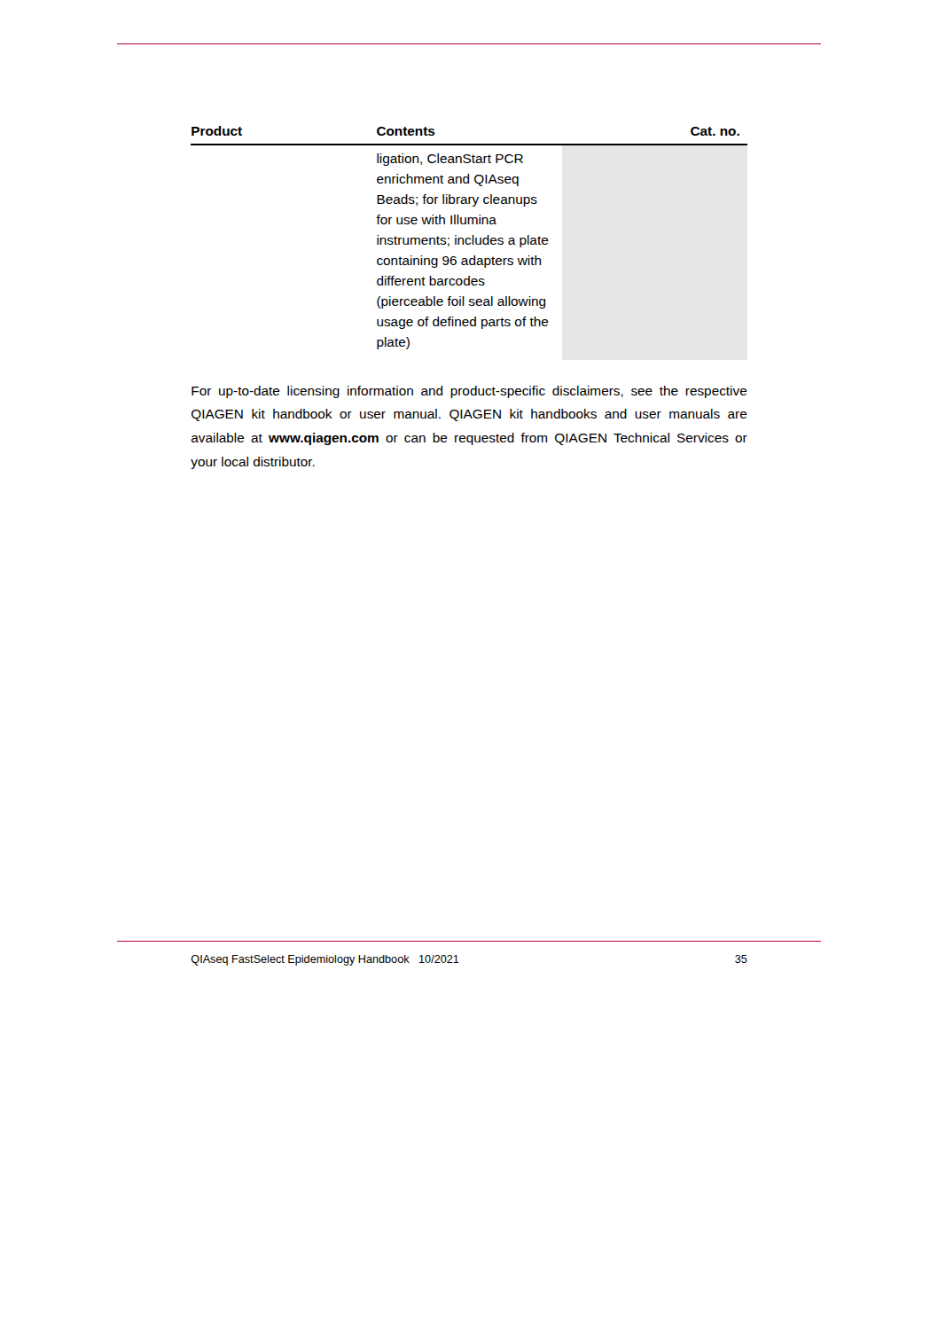| Product | Contents | Cat. no. |
| --- | --- | --- |
| | ligation, CleanStart PCR enrichment and QIAseq Beads; for library cleanups for use with Illumina instruments; includes a plate containing 96 adapters with different barcodes (pierceable foil seal allowing usage of defined parts of the plate) | |
For up-to-date licensing information and product-specific disclaimers, see the respective QIAGEN kit handbook or user manual. QIAGEN kit handbooks and user manuals are available at www.qiagen.com or can be requested from QIAGEN Technical Services or your local distributor.
QIAseq FastSelect Epidemiology Handbook 10/2021 35